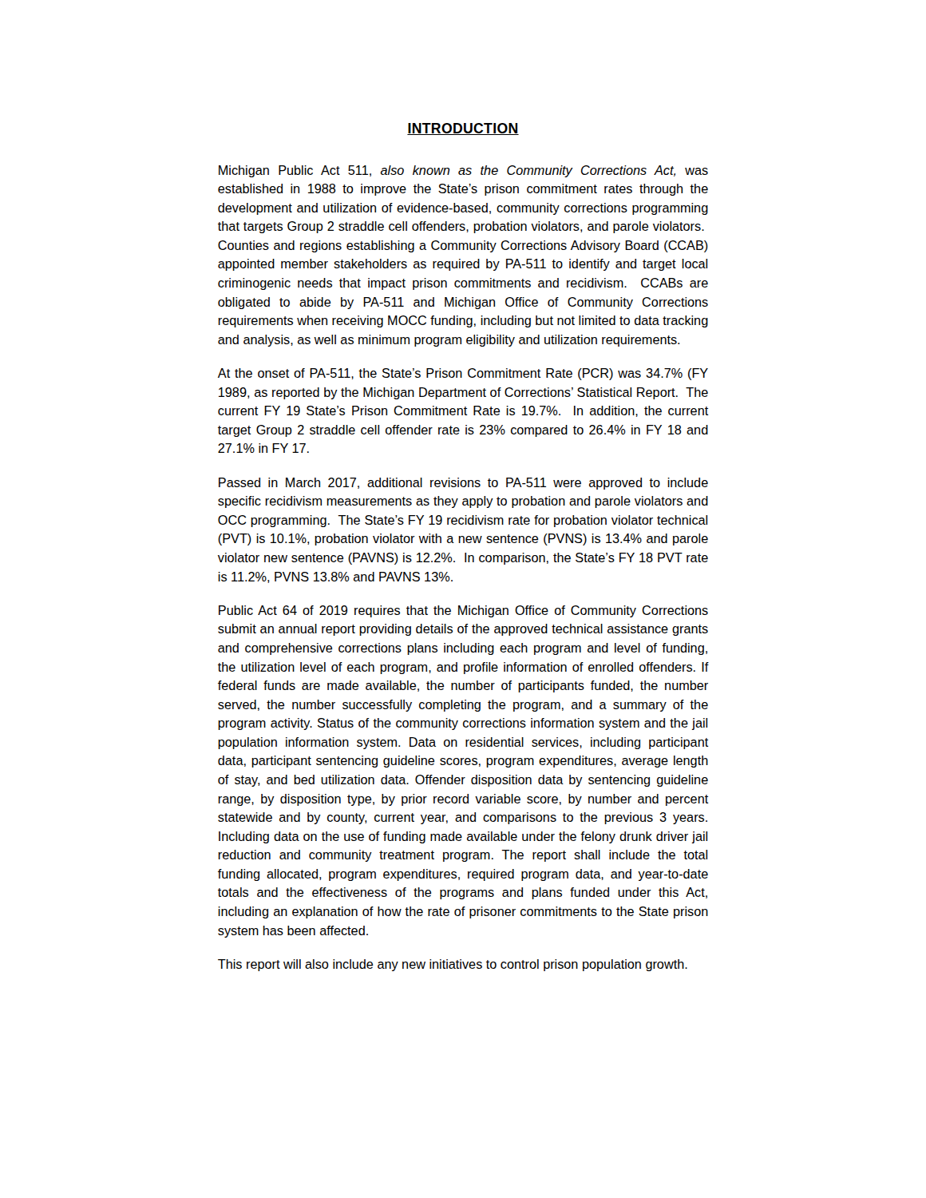INTRODUCTION
Michigan Public Act 511, also known as the Community Corrections Act, was established in 1988 to improve the State’s prison commitment rates through the development and utilization of evidence-based, community corrections programming that targets Group 2 straddle cell offenders, probation violators, and parole violators. Counties and regions establishing a Community Corrections Advisory Board (CCAB) appointed member stakeholders as required by PA-511 to identify and target local criminogenic needs that impact prison commitments and recidivism. CCABs are obligated to abide by PA-511 and Michigan Office of Community Corrections requirements when receiving MOCC funding, including but not limited to data tracking and analysis, as well as minimum program eligibility and utilization requirements.
At the onset of PA-511, the State’s Prison Commitment Rate (PCR) was 34.7% (FY 1989, as reported by the Michigan Department of Corrections’ Statistical Report. The current FY 19 State’s Prison Commitment Rate is 19.7%. In addition, the current target Group 2 straddle cell offender rate is 23% compared to 26.4% in FY 18 and 27.1% in FY 17.
Passed in March 2017, additional revisions to PA-511 were approved to include specific recidivism measurements as they apply to probation and parole violators and OCC programming. The State’s FY 19 recidivism rate for probation violator technical (PVT) is 10.1%, probation violator with a new sentence (PVNS) is 13.4% and parole violator new sentence (PAVNS) is 12.2%. In comparison, the State’s FY 18 PVT rate is 11.2%, PVNS 13.8% and PAVNS 13%.
Public Act 64 of 2019 requires that the Michigan Office of Community Corrections submit an annual report providing details of the approved technical assistance grants and comprehensive corrections plans including each program and level of funding, the utilization level of each program, and profile information of enrolled offenders. If federal funds are made available, the number of participants funded, the number served, the number successfully completing the program, and a summary of the program activity. Status of the community corrections information system and the jail population information system. Data on residential services, including participant data, participant sentencing guideline scores, program expenditures, average length of stay, and bed utilization data. Offender disposition data by sentencing guideline range, by disposition type, by prior record variable score, by number and percent statewide and by county, current year, and comparisons to the previous 3 years. Including data on the use of funding made available under the felony drunk driver jail reduction and community treatment program. The report shall include the total funding allocated, program expenditures, required program data, and year-to-date totals and the effectiveness of the programs and plans funded under this Act, including an explanation of how the rate of prisoner commitments to the State prison system has been affected.
This report will also include any new initiatives to control prison population growth.